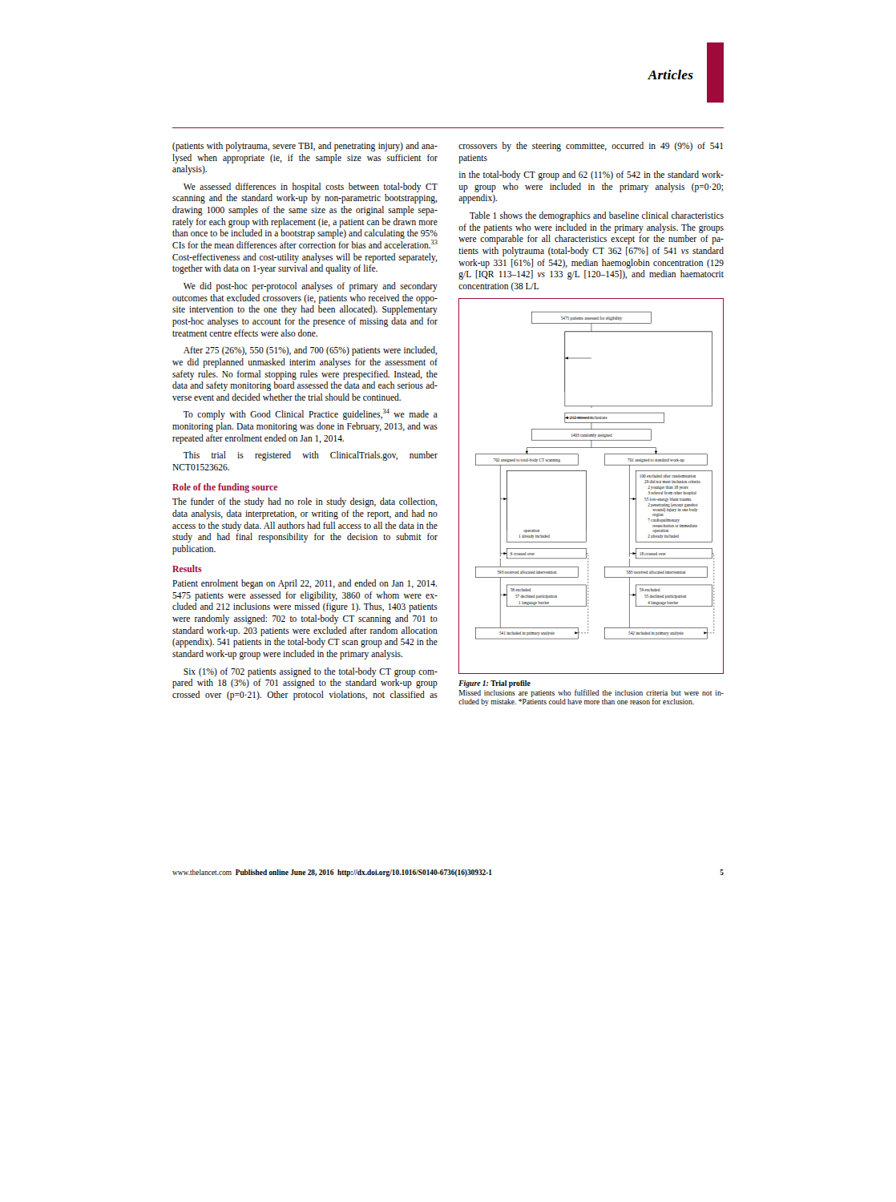Articles
(patients with polytrauma, severe TBI, and penetrating injury) and analysed when appropriate (ie, if the sample size was sufficient for analysis).
We assessed differences in hospital costs between total-body CT scanning and the standard work-up by non-parametric bootstrapping, drawing 1000 samples of the same size as the original sample separately for each group with replacement (ie, a patient can be drawn more than once to be included in a bootstrap sample) and calculating the 95% CIs for the mean differences after correction for bias and acceleration.33 Cost-effectiveness and cost-utility analyses will be reported separately, together with data on 1-year survival and quality of life.
We did post-hoc per-protocol analyses of primary and secondary outcomes that excluded crossovers (ie, patients who received the opposite intervention to the one they had been allocated). Supplementary post-hoc analyses to account for the presence of missing data and for treatment centre effects were also done.
After 275 (26%), 550 (51%), and 700 (65%) patients were included, we did preplanned unmasked interim analyses for the assessment of safety rules. No formal stopping rules were prespecified. Instead, the data and safety monitoring board assessed the data and each serious adverse event and decided whether the trial should be continued.
To comply with Good Clinical Practice guidelines,34 we made a monitoring plan. Data monitoring was done in February, 2013, and was repeated after enrolment ended on Jan 1, 2014.
This trial is registered with ClinicalTrials.gov, number NCT01523626.
Role of the funding source
The funder of the study had no role in study design, data collection, data analysis, data interpretation, or writing of the report, and had no access to the study data. All authors had full access to all the data in the study and had final responsibility for the decision to submit for publication.
Results
Patient enrolment began on April 22, 2011, and ended on Jan 1, 2014. 5475 patients were assessed for eligibility, 3860 of whom were excluded and 212 inclusions were missed (figure 1). Thus, 1403 patients were randomly assigned: 702 to total-body CT scanning and 701 to standard work-up. 203 patients were excluded after random allocation (appendix). 541 patients in the total-body CT scan group and 542 in the standard work-up group were included in the primary analysis.
Six (1%) of 702 patients assigned to the total-body CT group compared with 18 (3%) of 701 assigned to the standard work-up group crossed over (p=0·21). Other protocol violations, not classified as crossovers by the steering committee, occurred in 49 (9%) of 541 patients
in the total-body CT group and 62 (11%) of 542 in the standard work-up group who were included in the primary analysis (p=0·20; appendix).
Table 1 shows the demographics and baseline clinical characteristics of the patients who were included in the primary analysis. The groups were comparable for all characteristics except for the number of patients with polytrauma (total-body CT 362 [67%] of 541 vs standard work-up 331 [61%] of 542), median haemoglobin concentration (129 g/L [IQR 113–142] vs 133 g/L [120–145]), and median haematocrit concentration (38 L/L
5475 patients assessed for eligibility 3860 excluded* 2778 did not meet inclusion criteria 624 younger than 18 years 18 known pregnancy 238 referral from other hospital 848 low-energy blunt trauma 82 penetrating (except gunshot wound) injury in one body region 84 cardiopulmonary resuscitation or immediate operation 1 already included 212 missed inclusions 1403 randomly assigned 702 assigned to total-body CT scanning 701 assigned to standard work-up 103 excluded after randomisation 31 did not meet inclusion criteria 1 younger than 18 years 1 referral from other hospital 52 low-energy blunt trauma 3 penetrating (except gunshot wound) injury in one body region 14 cardiopulmonary resuscitation or immediate operation 1 already included 100 excluded after randomisation 29 did not meet inclusion criteria 2 younger than 18 years 3 referral from other hospital 55 low-energy blunt trauma 2 penetrating (except gunshot wound) injury in one body region 7 cardiopulmonary resuscitation or immediate operation 2 already included 6 crossed over 18 crossed over 593 received allocated intervention 583 received allocated intervention 58 excluded 57 declined participation 1 language barrier 59 excluded 55 declined participation 4 language barrier 541 included in primary analysis 542 included in primary analysis
Figure 1: Trial profile
Missed inclusions are patients who fulfilled the inclusion criteria but were not included by mistake. *Patients could have more than one reason for exclusion.
www.thelancet.com Published online June 28, 2016 http://dx.doi.org/10.1016/S0140-6736(16)30932-1
5